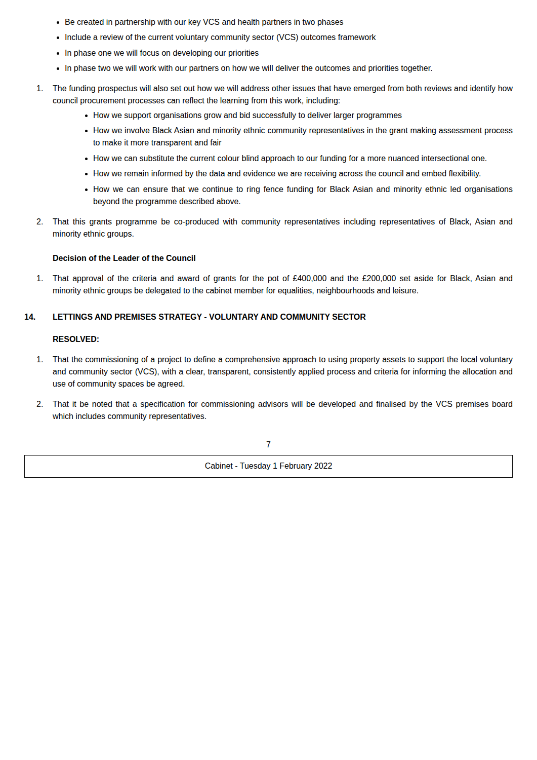Be created in partnership with our key VCS and health partners in two phases
Include a review of the current voluntary community sector (VCS) outcomes framework
In phase one we will focus on developing our priorities
In phase two we will work with our partners on how we will deliver the outcomes and priorities together.
The funding prospectus will also set out how we will address other issues that have emerged from both reviews and identify how council procurement processes can reflect the learning from this work, including:
How we support organisations grow and bid successfully to deliver larger programmes
How we involve Black Asian and minority ethnic community representatives in the grant making assessment process to make it more transparent and fair
How we can substitute the current colour blind approach to our funding for a more nuanced intersectional one.
How we remain informed by the data and evidence we are receiving across the council and embed flexibility.
How we can ensure that we continue to ring fence funding for Black Asian and minority ethnic led organisations beyond the programme described above.
That this grants programme be co-produced with community representatives including representatives of Black, Asian and minority ethnic groups.
Decision of the Leader of the Council
That approval of the criteria and award of grants for the pot of £400,000 and the £200,000 set aside for Black, Asian and minority ethnic groups be delegated to the cabinet member for equalities, neighbourhoods and leisure.
14. Lettings and Premises Strategy - Voluntary and Community Sector
RESOLVED:
That the commissioning of a project to define a comprehensive approach to using property assets to support the local voluntary and community sector (VCS), with a clear, transparent, consistently applied process and criteria for informing the allocation and use of community spaces be agreed.
That it be noted that a specification for commissioning advisors will be developed and finalised by the VCS premises board which includes community representatives.
7
Cabinet - Tuesday 1 February 2022